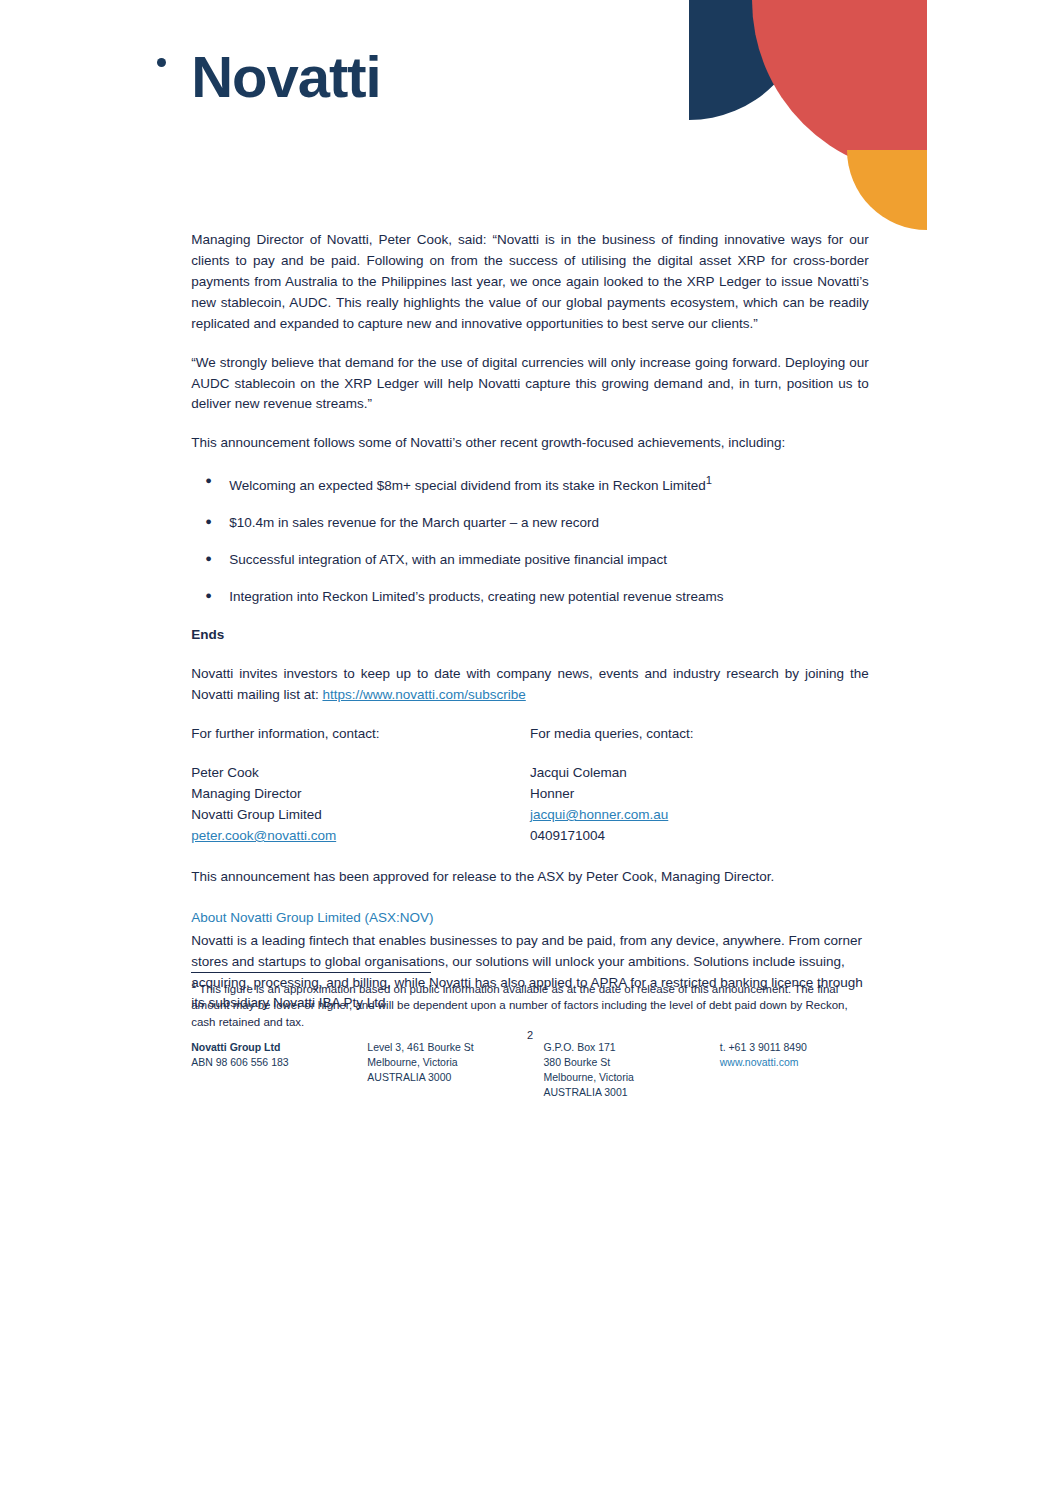Novatti
Managing Director of Novatti, Peter Cook, said: “Novatti is in the business of finding innovative ways for our clients to pay and be paid. Following on from the success of utilising the digital asset XRP for cross-border payments from Australia to the Philippines last year, we once again looked to the XRP Ledger to issue Novatti’s new stablecoin, AUDC. This really highlights the value of our global payments ecosystem, which can be readily replicated and expanded to capture new and innovative opportunities to best serve our clients.”
“We strongly believe that demand for the use of digital currencies will only increase going forward. Deploying our AUDC stablecoin on the XRP Ledger will help Novatti capture this growing demand and, in turn, position us to deliver new revenue streams.”
This announcement follows some of Novatti’s other recent growth-focused achievements, including:
Welcoming an expected $8m+ special dividend from its stake in Reckon Limited1
$10.4m in sales revenue for the March quarter – a new record
Successful integration of ATX, with an immediate positive financial impact
Integration into Reckon Limited’s products, creating new potential revenue streams
Ends
Novatti invites investors to keep up to date with company news, events and industry research by joining the Novatti mailing list at: https://www.novatti.com/subscribe
| For further information, contact: | For media queries, contact: |
| Peter Cook Managing Director Novatti Group Limited peter.cook@novatti.com | Jacqui Coleman Honner jacqui@honner.com.au 0409171004 |
This announcement has been approved for release to the ASX by Peter Cook, Managing Director.
About Novatti Group Limited (ASX:NOV)
Novatti is a leading fintech that enables businesses to pay and be paid, from any device, anywhere. From corner stores and startups to global organisations, our solutions will unlock your ambitions. Solutions include issuing, acquiring, processing, and billing, while Novatti has also applied to APRA for a restricted banking licence through its subsidiary Novatti IBA Pty Ltd
1 This figure is an approximation based on public information available as at the date of release of this announcement. The final amount may be lower or higher, and will be dependent upon a number of factors including the level of debt paid down by Reckon, cash retained and tax.
2
| Novatti Group Ltd ABN 98 606 556 183 | Level 3, 461 Bourke St Melbourne, Victoria AUSTRALIA 3000 | G.P.O. Box 171 380 Bourke St Melbourne, Victoria AUSTRALIA 3001 | t. +61 3 9011 8490 www.novatti.com |